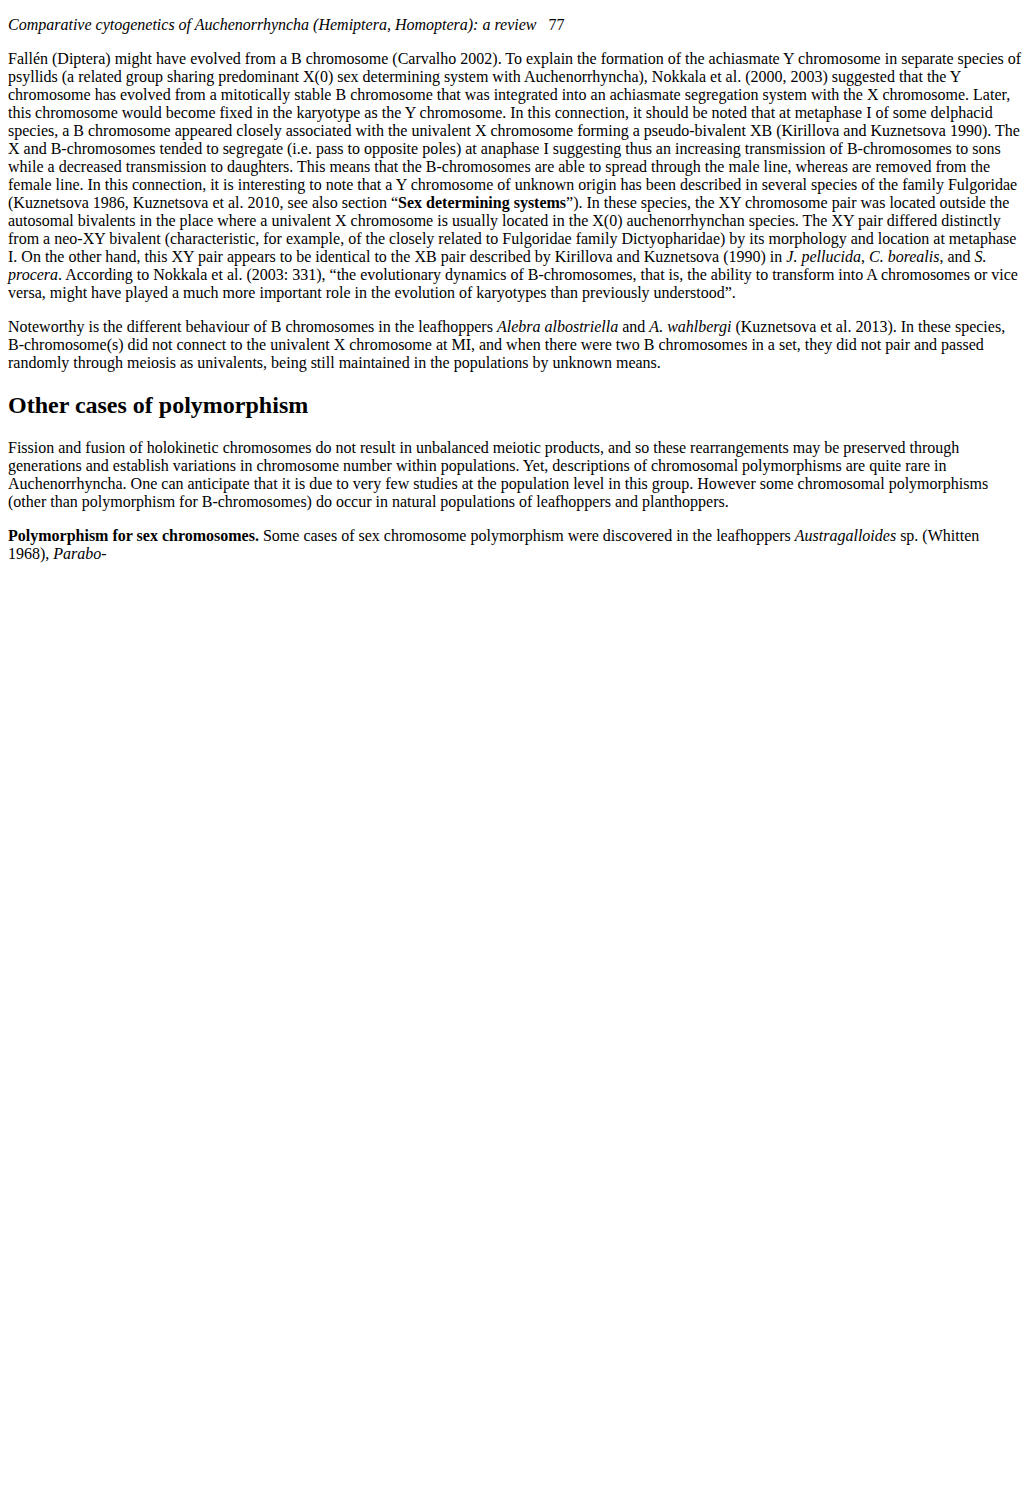Comparative cytogenetics of Auchenorrhyncha (Hemiptera, Homoptera): a review 77
Fallén (Diptera) might have evolved from a B chromosome (Carvalho 2002). To explain the formation of the achiasmate Y chromosome in separate species of psyllids (a related group sharing predominant X(0) sex determining system with Auchenorrhyncha), Nokkala et al. (2000, 2003) suggested that the Y chromosome has evolved from a mitotically stable B chromosome that was integrated into an achiasmate segregation system with the X chromosome. Later, this chromosome would become fixed in the karyotype as the Y chromosome. In this connection, it should be noted that at metaphase I of some delphacid species, a B chromosome appeared closely associated with the univalent X chromosome forming a pseudo-bivalent XB (Kirillova and Kuznetsova 1990). The X and B-chromosomes tended to segregate (i.e. pass to opposite poles) at anaphase I suggesting thus an increasing transmission of B-chromosomes to sons while a decreased transmission to daughters. This means that the B-chromosomes are able to spread through the male line, whereas are removed from the female line. In this connection, it is interesting to note that a Y chromosome of unknown origin has been described in several species of the family Fulgoridae (Kuznetsova 1986, Kuznetsova et al. 2010, see also section “Sex determining systems”). In these species, the XY chromosome pair was located outside the autosomal bivalents in the place where a univalent X chromosome is usually located in the X(0) auchenorrhynchan species. The XY pair differed distinctly from a neo-XY bivalent (characteristic, for example, of the closely related to Fulgoridae family Dictyopharidae) by its morphology and location at metaphase I. On the other hand, this XY pair appears to be identical to the XB pair described by Kirillova and Kuznetsova (1990) in J. pellucida, C. borealis, and S. procera. According to Nokkala et al. (2003: 331), “the evolutionary dynamics of B-chromosomes, that is, the ability to transform into A chromosomes or vice versa, might have played a much more important role in the evolution of karyotypes than previously understood”.
Noteworthy is the different behaviour of B chromosomes in the leafhoppers Alebra albostriella and A. wahlbergi (Kuznetsova et al. 2013). In these species, B-chromosome(s) did not connect to the univalent X chromosome at MI, and when there were two B chromosomes in a set, they did not pair and passed randomly through meiosis as univalents, being still maintained in the populations by unknown means.
Other cases of polymorphism
Fission and fusion of holokinetic chromosomes do not result in unbalanced meiotic products, and so these rearrangements may be preserved through generations and establish variations in chromosome number within populations. Yet, descriptions of chromosomal polymorphisms are quite rare in Auchenorrhyncha. One can anticipate that it is due to very few studies at the population level in this group. However some chromosomal polymorphisms (other than polymorphism for B-chromosomes) do occur in natural populations of leafhoppers and planthoppers.
Polymorphism for sex chromosomes. Some cases of sex chromosome polymorphism were discovered in the leafhoppers Austragalloides sp. (Whitten 1968), Parabo-